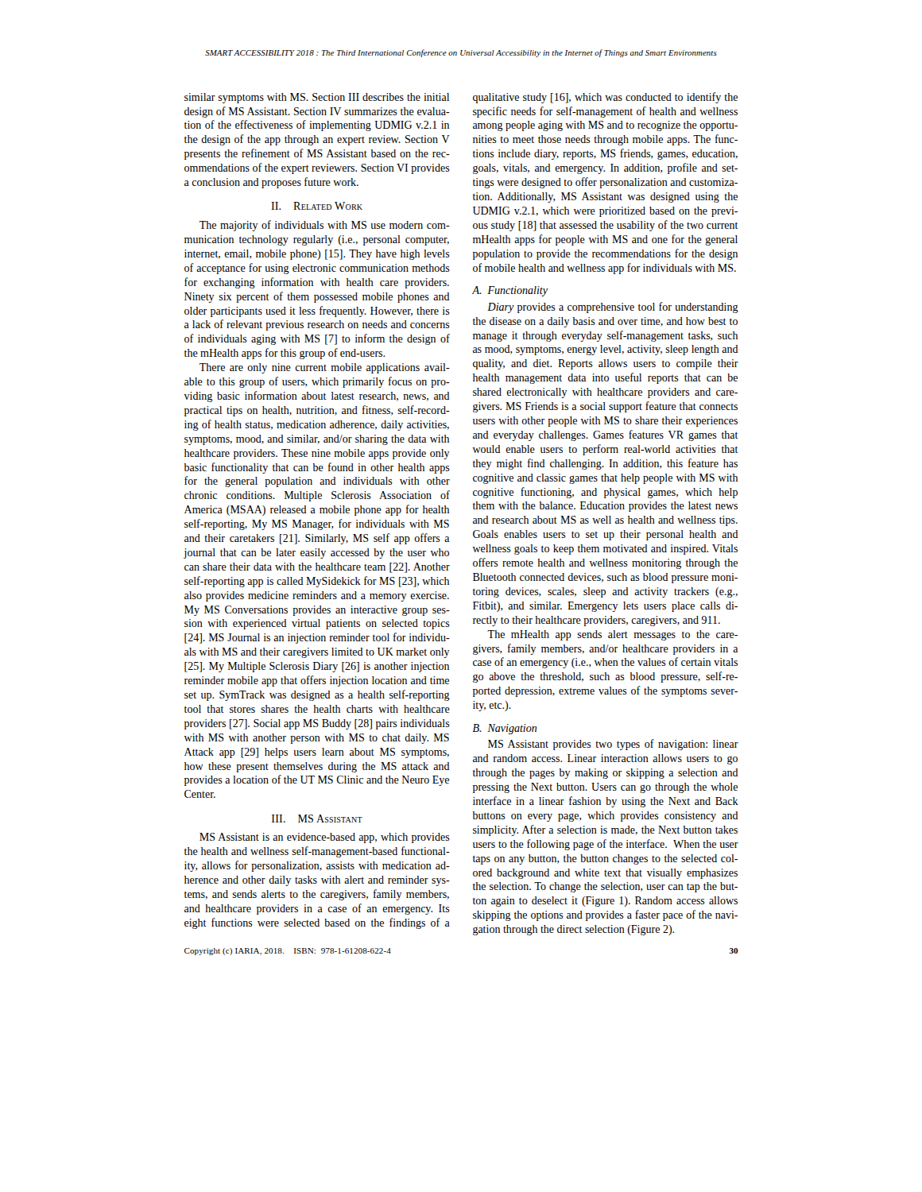SMART ACCESSIBILITY 2018 : The Third International Conference on Universal Accessibility in the Internet of Things and Smart Environments
similar symptoms with MS. Section III describes the initial design of MS Assistant. Section IV summarizes the evaluation of the effectiveness of implementing UDMIG v.2.1 in the design of the app through an expert review. Section V presents the refinement of MS Assistant based on the recommendations of the expert reviewers. Section VI provides a conclusion and proposes future work.
II. Related Work
The majority of individuals with MS use modern communication technology regularly (i.e., personal computer, internet, email, mobile phone) [15]. They have high levels of acceptance for using electronic communication methods for exchanging information with health care providers. Ninety six percent of them possessed mobile phones and older participants used it less frequently. However, there is a lack of relevant previous research on needs and concerns of individuals aging with MS [7] to inform the design of the mHealth apps for this group of end-users.
There are only nine current mobile applications available to this group of users, which primarily focus on providing basic information about latest research, news, and practical tips on health, nutrition, and fitness, self-recording of health status, medication adherence, daily activities, symptoms, mood, and similar, and/or sharing the data with healthcare providers. These nine mobile apps provide only basic functionality that can be found in other health apps for the general population and individuals with other chronic conditions. Multiple Sclerosis Association of America (MSAA) released a mobile phone app for health self-reporting, My MS Manager, for individuals with MS and their caretakers [21]. Similarly, MS self app offers a journal that can be later easily accessed by the user who can share their data with the healthcare team [22]. Another self-reporting app is called MySidekick for MS [23], which also provides medicine reminders and a memory exercise. My MS Conversations provides an interactive group session with experienced virtual patients on selected topics [24]. MS Journal is an injection reminder tool for individuals with MS and their caregivers limited to UK market only [25]. My Multiple Sclerosis Diary [26] is another injection reminder mobile app that offers injection location and time set up. SymTrack was designed as a health self-reporting tool that stores shares the health charts with healthcare providers [27]. Social app MS Buddy [28] pairs individuals with MS with another person with MS to chat daily. MS Attack app [29] helps users learn about MS symptoms, how these present themselves during the MS attack and provides a location of the UT MS Clinic and the Neuro Eye Center.
III. MS Assistant
MS Assistant is an evidence-based app, which provides the health and wellness self-management-based functionality, allows for personalization, assists with medication adherence and other daily tasks with alert and reminder systems, and sends alerts to the caregivers, family members, and healthcare providers in a case of an emergency. Its eight functions were selected based on the findings of a qualitative study [16], which was conducted to identify the specific needs for self-management of health and wellness among people aging with MS and to recognize the opportunities to meet those needs through mobile apps. The functions include diary, reports, MS friends, games, education, goals, vitals, and emergency. In addition, profile and settings were designed to offer personalization and customization. Additionally, MS Assistant was designed using the UDMIG v.2.1, which were prioritized based on the previous study [18] that assessed the usability of the two current mHealth apps for people with MS and one for the general population to provide the recommendations for the design of mobile health and wellness app for individuals with MS.
A. Functionality
Diary provides a comprehensive tool for understanding the disease on a daily basis and over time, and how best to manage it through everyday self-management tasks, such as mood, symptoms, energy level, activity, sleep length and quality, and diet. Reports allows users to compile their health management data into useful reports that can be shared electronically with healthcare providers and caregivers. MS Friends is a social support feature that connects users with other people with MS to share their experiences and everyday challenges. Games features VR games that would enable users to perform real-world activities that they might find challenging. In addition, this feature has cognitive and classic games that help people with MS with cognitive functioning, and physical games, which help them with the balance. Education provides the latest news and research about MS as well as health and wellness tips. Goals enables users to set up their personal health and wellness goals to keep them motivated and inspired. Vitals offers remote health and wellness monitoring through the Bluetooth connected devices, such as blood pressure monitoring devices, scales, sleep and activity trackers (e.g., Fitbit), and similar. Emergency lets users place calls directly to their healthcare providers, caregivers, and 911.
The mHealth app sends alert messages to the caregivers, family members, and/or healthcare providers in a case of an emergency (i.e., when the values of certain vitals go above the threshold, such as blood pressure, self-reported depression, extreme values of the symptoms severity, etc.).
B. Navigation
MS Assistant provides two types of navigation: linear and random access. Linear interaction allows users to go through the pages by making or skipping a selection and pressing the Next button. Users can go through the whole interface in a linear fashion by using the Next and Back buttons on every page, which provides consistency and simplicity. After a selection is made, the Next button takes users to the following page of the interface. When the user taps on any button, the button changes to the selected colored background and white text that visually emphasizes the selection. To change the selection, user can tap the button again to deselect it (Figure 1). Random access allows skipping the options and provides a faster pace of the navigation through the direct selection (Figure 2).
Copyright (c) IARIA, 2018. ISBN: 978-1-61208-622-4
30